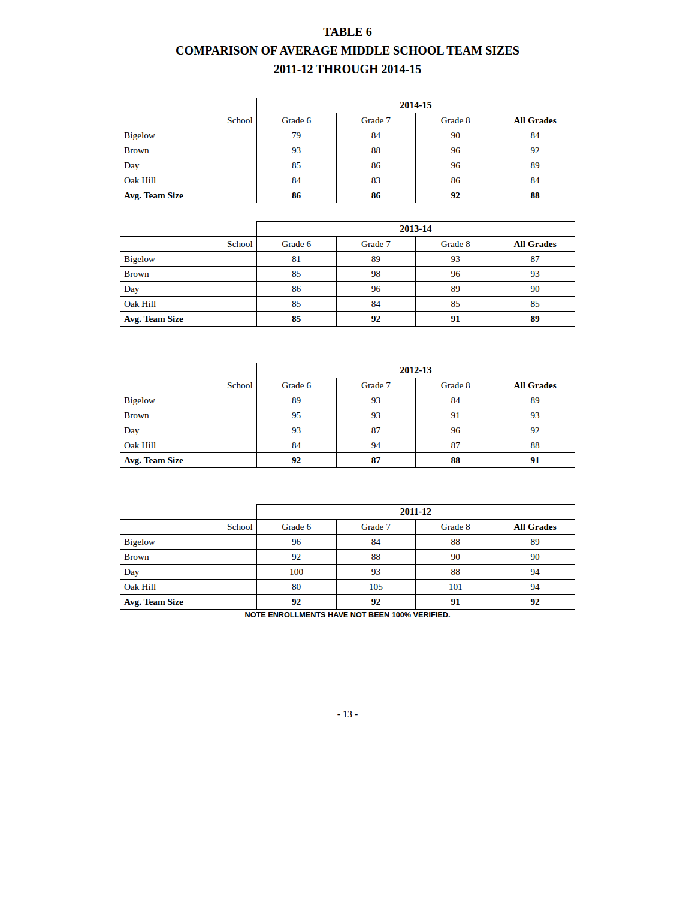TABLE 6
COMPARISON OF AVERAGE MIDDLE SCHOOL TEAM SIZES
2011-12 THROUGH 2014-15
| | 2014-15 |
| School | Grade 6 | Grade 7 | Grade 8 | All Grades |
| Bigelow | 79 | 84 | 90 | 84 |
| Brown | 93 | 88 | 96 | 92 |
| Day | 85 | 86 | 96 | 89 |
| Oak Hill | 84 | 83 | 86 | 84 |
| Avg. Team Size | 86 | 86 | 92 | 88 |
| | 2013-14 |
| School | Grade 6 | Grade 7 | Grade 8 | All Grades |
| Bigelow | 81 | 89 | 93 | 87 |
| Brown | 85 | 98 | 96 | 93 |
| Day | 86 | 96 | 89 | 90 |
| Oak Hill | 85 | 84 | 85 | 85 |
| Avg. Team Size | 85 | 92 | 91 | 89 |
| | 2012-13 |
| School | Grade 6 | Grade 7 | Grade 8 | All Grades |
| Bigelow | 89 | 93 | 84 | 89 |
| Brown | 95 | 93 | 91 | 93 |
| Day | 93 | 87 | 96 | 92 |
| Oak Hill | 84 | 94 | 87 | 88 |
| Avg. Team Size | 92 | 87 | 88 | 91 |
| | 2011-12 |
| School | Grade 6 | Grade 7 | Grade 8 | All Grades |
| Bigelow | 96 | 84 | 88 | 89 |
| Brown | 92 | 88 | 90 | 90 |
| Day | 100 | 93 | 88 | 94 |
| Oak Hill | 80 | 105 | 101 | 94 |
| Avg. Team Size | 92 | 92 | 91 | 92 |
NOTE ENROLLMENTS HAVE NOT BEEN 100% VERIFIED.
- 13 -